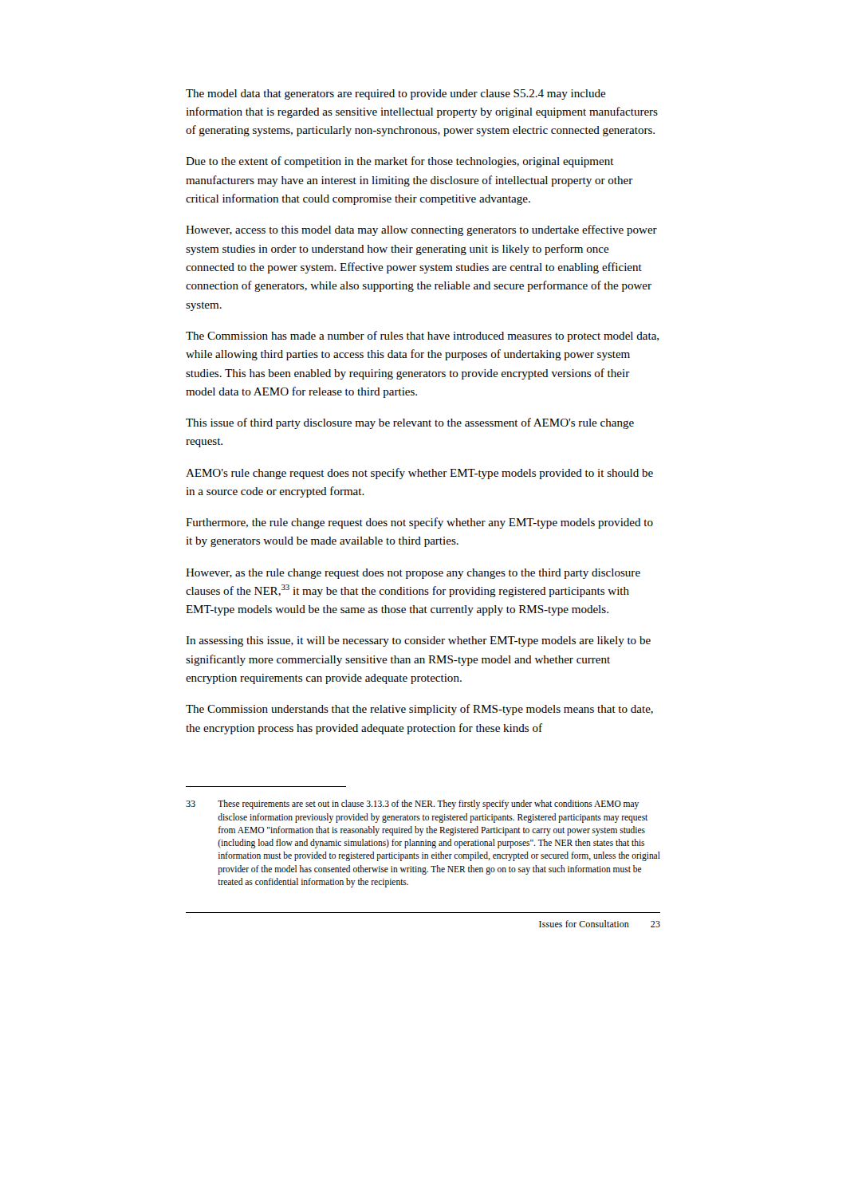The model data that generators are required to provide under clause S5.2.4 may include information that is regarded as sensitive intellectual property by original equipment manufacturers of generating systems, particularly non-synchronous, power system electric connected generators.
Due to the extent of competition in the market for those technologies, original equipment manufacturers may have an interest in limiting the disclosure of intellectual property or other critical information that could compromise their competitive advantage.
However, access to this model data may allow connecting generators to undertake effective power system studies in order to understand how their generating unit is likely to perform once connected to the power system. Effective power system studies are central to enabling efficient connection of generators, while also supporting the reliable and secure performance of the power system.
The Commission has made a number of rules that have introduced measures to protect model data, while allowing third parties to access this data for the purposes of undertaking power system studies. This has been enabled by requiring generators to provide encrypted versions of their model data to AEMO for release to third parties.
This issue of third party disclosure may be relevant to the assessment of AEMO's rule change request.
AEMO's rule change request does not specify whether EMT-type models provided to it should be in a source code or encrypted format.
Furthermore, the rule change request does not specify whether any EMT-type models provided to it by generators would be made available to third parties.
However, as the rule change request does not propose any changes to the third party disclosure clauses of the NER,33 it may be that the conditions for providing registered participants with EMT-type models would be the same as those that currently apply to RMS-type models.
In assessing this issue, it will be necessary to consider whether EMT-type models are likely to be significantly more commercially sensitive than an RMS-type model and whether current encryption requirements can provide adequate protection.
The Commission understands that the relative simplicity of RMS-type models means that to date, the encryption process has provided adequate protection for these kinds of
33
These requirements are set out in clause 3.13.3 of the NER. They firstly specify under what conditions AEMO may disclose information previously provided by generators to registered participants. Registered participants may request from AEMO "information that is reasonably required by the Registered Participant to carry out power system studies (including load flow and dynamic simulations) for planning and operational purposes". The NER then states that this information must be provided to registered participants in either compiled, encrypted or secured form, unless the original provider of the model has consented otherwise in writing. The NER then go on to say that such information must be treated as confidential information by the recipients.
Issues for Consultation23